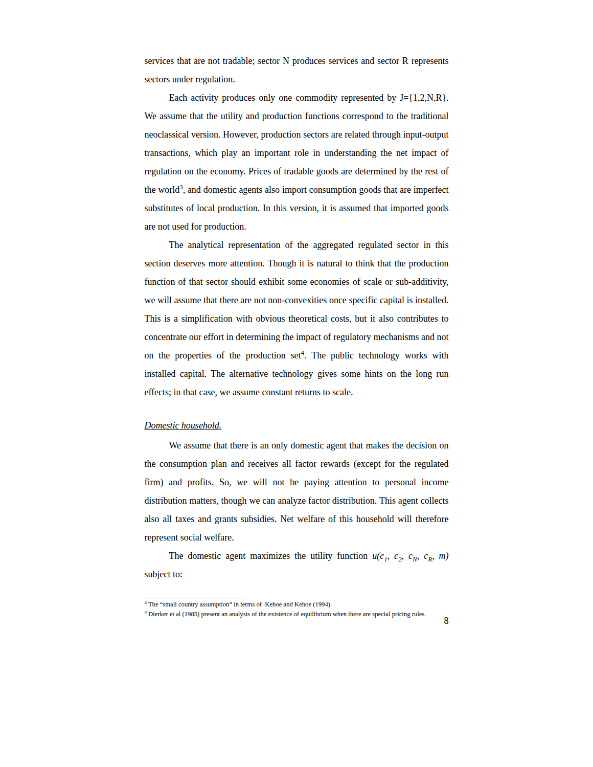services that are not tradable; sector N produces services and sector R represents sectors under regulation.
Each activity produces only one commodity represented by J={1,2,N,R}. We assume that the utility and production functions correspond to the traditional neoclassical version. However, production sectors are related through input-output transactions, which play an important role in understanding the net impact of regulation on the economy. Prices of tradable goods are determined by the rest of the world3, and domestic agents also import consumption goods that are imperfect substitutes of local production. In this version, it is assumed that imported goods are not used for production.
The analytical representation of the aggregated regulated sector in this section deserves more attention. Though it is natural to think that the production function of that sector should exhibit some economies of scale or sub-additivity, we will assume that there are not non-convexities once specific capital is installed. This is a simplification with obvious theoretical costs, but it also contributes to concentrate our effort in determining the impact of regulatory mechanisms and not on the properties of the production set4. The public technology works with installed capital. The alternative technology gives some hints on the long run effects; in that case, we assume constant returns to scale.
Domestic household.
We assume that there is an only domestic agent that makes the decision on the consumption plan and receives all factor rewards (except for the regulated firm) and profits. So, we will not be paying attention to personal income distribution matters, though we can analyze factor distribution. This agent collects also all taxes and grants subsidies. Net welfare of this household will therefore represent social welfare.
The domestic agent maximizes the utility function u(c1, c2, cN, cR, m) subject to:
3 The “small country assumption” in terms of Kehoe and Kehoe (1994).
4 Dierker et al (1985) present an analysis of the existence of equilibrium when there are special pricing rules.
8